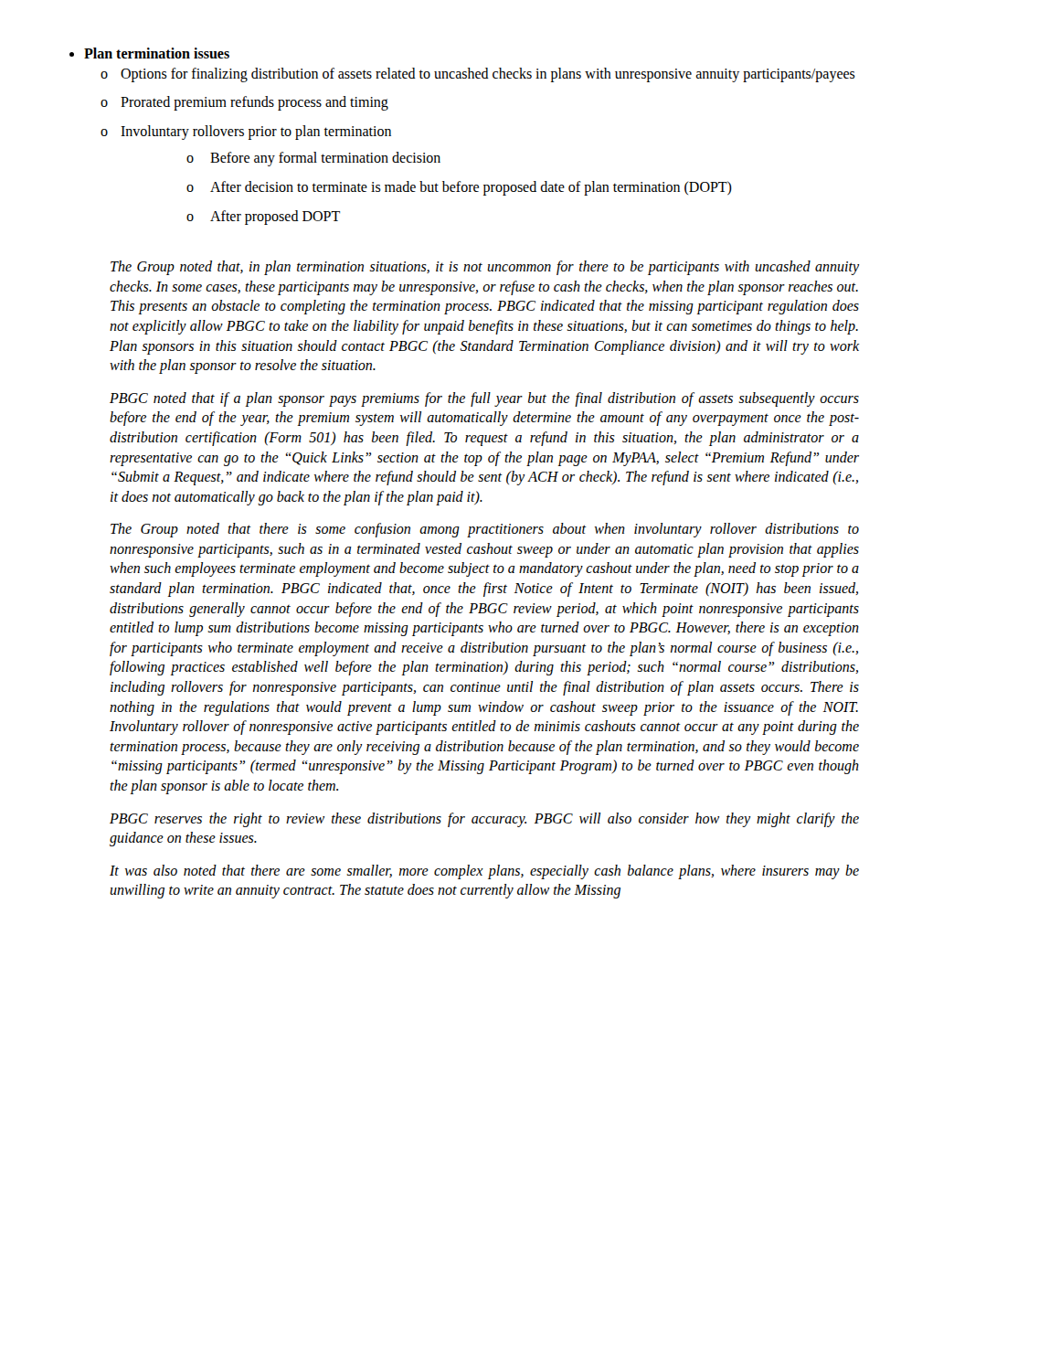Plan termination issues
Options for finalizing distribution of assets related to uncashed checks in plans with unresponsive annuity participants/payees
Prorated premium refunds process and timing
Involuntary rollovers prior to plan termination
Before any formal termination decision
After decision to terminate is made but before proposed date of plan termination (DOPT)
After proposed DOPT
The Group noted that, in plan termination situations, it is not uncommon for there to be participants with uncashed annuity checks. In some cases, these participants may be unresponsive, or refuse to cash the checks, when the plan sponsor reaches out. This presents an obstacle to completing the termination process. PBGC indicated that the missing participant regulation does not explicitly allow PBGC to take on the liability for unpaid benefits in these situations, but it can sometimes do things to help. Plan sponsors in this situation should contact PBGC (the Standard Termination Compliance division) and it will try to work with the plan sponsor to resolve the situation.
PBGC noted that if a plan sponsor pays premiums for the full year but the final distribution of assets subsequently occurs before the end of the year, the premium system will automatically determine the amount of any overpayment once the post-distribution certification (Form 501) has been filed. To request a refund in this situation, the plan administrator or a representative can go to the “Quick Links” section at the top of the plan page on MyPAA, select “Premium Refund” under “Submit a Request,” and indicate where the refund should be sent (by ACH or check). The refund is sent where indicated (i.e., it does not automatically go back to the plan if the plan paid it).
The Group noted that there is some confusion among practitioners about when involuntary rollover distributions to nonresponsive participants, such as in a terminated vested cashout sweep or under an automatic plan provision that applies when such employees terminate employment and become subject to a mandatory cashout under the plan, need to stop prior to a standard plan termination. PBGC indicated that, once the first Notice of Intent to Terminate (NOIT) has been issued, distributions generally cannot occur before the end of the PBGC review period, at which point nonresponsive participants entitled to lump sum distributions become missing participants who are turned over to PBGC. However, there is an exception for participants who terminate employment and receive a distribution pursuant to the plan’s normal course of business (i.e., following practices established well before the plan termination) during this period; such “normal course” distributions, including rollovers for nonresponsive participants, can continue until the final distribution of plan assets occurs. There is nothing in the regulations that would prevent a lump sum window or cashout sweep prior to the issuance of the NOIT. Involuntary rollover of nonresponsive active participants entitled to de minimis cashouts cannot occur at any point during the termination process, because they are only receiving a distribution because of the plan termination, and so they would become “missing participants” (termed “unresponsive” by the Missing Participant Program) to be turned over to PBGC even though the plan sponsor is able to locate them.
PBGC reserves the right to review these distributions for accuracy. PBGC will also consider how they might clarify the guidance on these issues.
It was also noted that there are some smaller, more complex plans, especially cash balance plans, where insurers may be unwilling to write an annuity contract. The statute does not currently allow the Missing